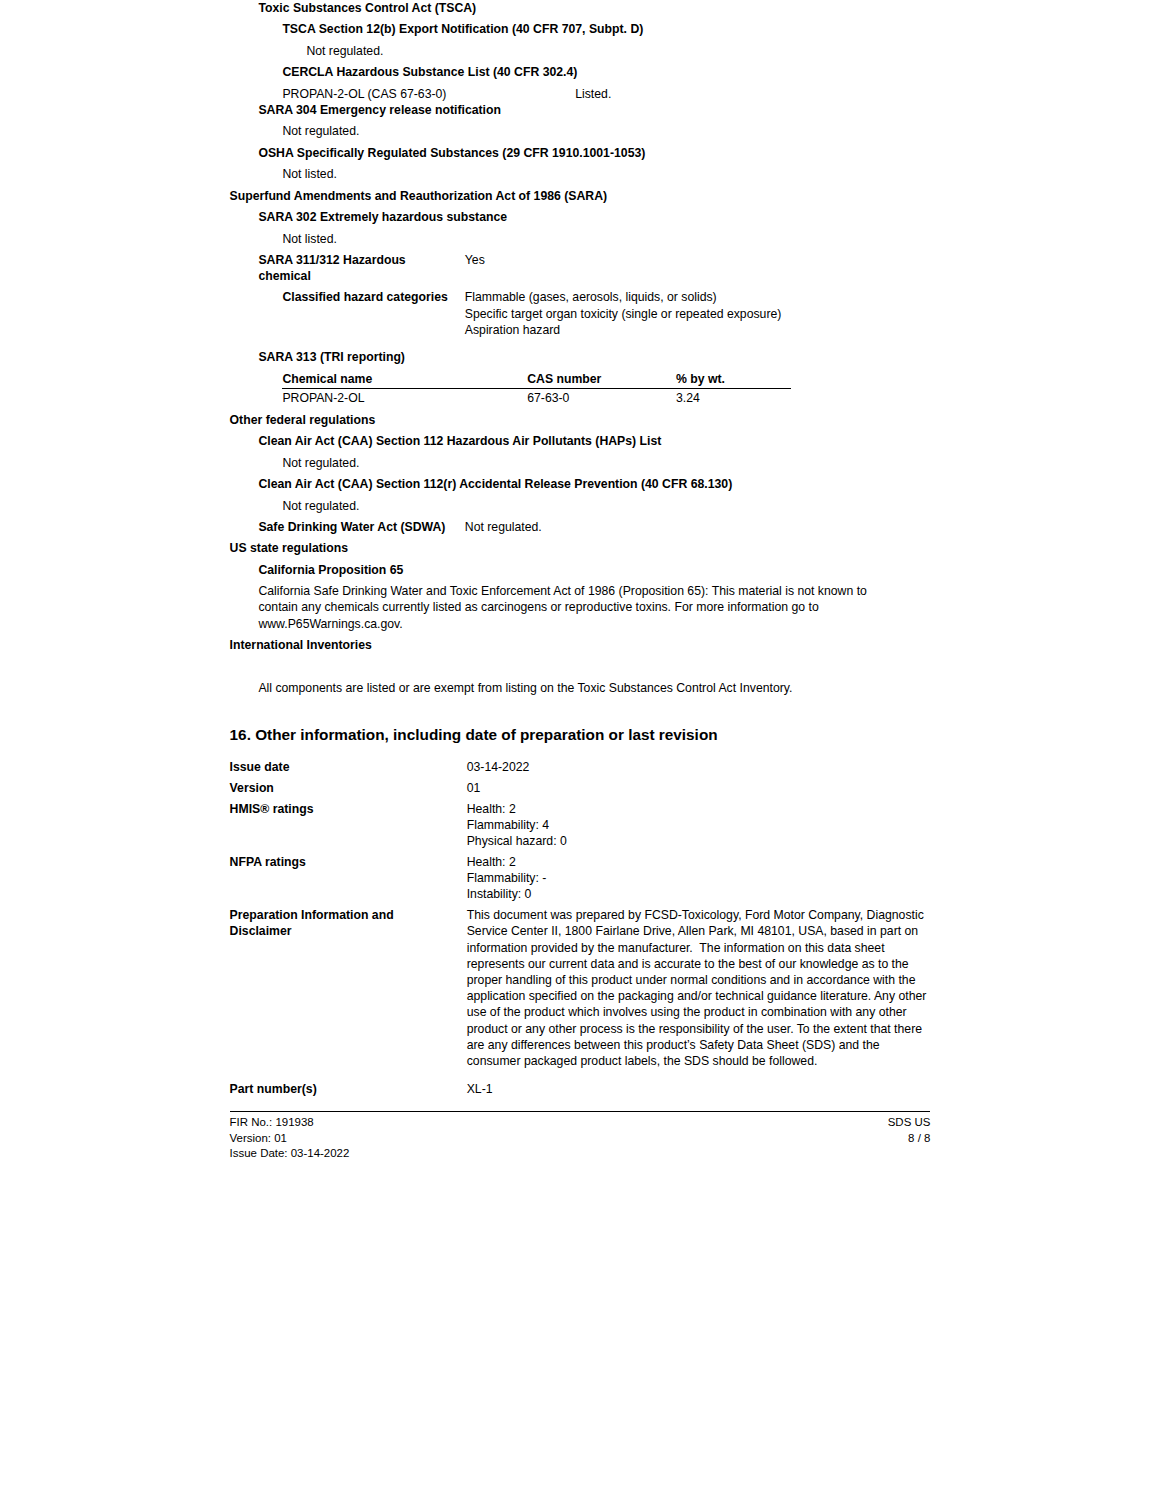Toxic Substances Control Act (TSCA)
TSCA Section 12(b) Export Notification (40 CFR 707, Subpt. D)
Not regulated.
CERCLA Hazardous Substance List (40 CFR 302.4)
PROPAN-2-OL (CAS 67-63-0) Listed.
SARA 304 Emergency release notification
Not regulated.
OSHA Specifically Regulated Substances (29 CFR 1910.1001-1053)
Not listed.
Superfund Amendments and Reauthorization Act of 1986 (SARA)
SARA 302 Extremely hazardous substance
Not listed.
SARA 311/312 Hazardous chemical
Yes
Classified hazard categories
Flammable (gases, aerosols, liquids, or solids)
Specific target organ toxicity (single or repeated exposure)
Aspiration hazard
SARA 313 (TRI reporting)
| Chemical name | CAS number | % by wt. |
| --- | --- | --- |
| PROPAN-2-OL | 67-63-0 | 3.24 |
Other federal regulations
Clean Air Act (CAA) Section 112 Hazardous Air Pollutants (HAPs) List
Not regulated.
Clean Air Act (CAA) Section 112(r) Accidental Release Prevention (40 CFR 68.130)
Not regulated.
Safe Drinking Water Act (SDWA)
Not regulated.
US state regulations
California Proposition 65
California Safe Drinking Water and Toxic Enforcement Act of 1986 (Proposition 65): This material is not known to contain any chemicals currently listed as carcinogens or reproductive toxins. For more information go to www.P65Warnings.ca.gov.
International Inventories
All components are listed or are exempt from listing on the Toxic Substances Control Act Inventory.
16. Other information, including date of preparation or last revision
Issue date
03-14-2022
Version
01
HMIS® ratings
Health: 2
Flammability: 4
Physical hazard: 0
NFPA ratings
Health: 2
Flammability: -
Instability: 0
Preparation Information and Disclaimer
This document was prepared by FCSD-Toxicology, Ford Motor Company, Diagnostic Service Center II, 1800 Fairlane Drive, Allen Park, MI 48101, USA, based in part on information provided by the manufacturer. The information on this data sheet represents our current data and is accurate to the best of our knowledge as to the proper handling of this product under normal conditions and in accordance with the application specified on the packaging and/or technical guidance literature. Any other use of the product which involves using the product in combination with any other product or any other process is the responsibility of the user. To the extent that there are any differences between this product’s Safety Data Sheet (SDS) and the consumer packaged product labels, the SDS should be followed.
Part number(s)
XL-1
FIR No.: 191938
Version: 01
Issue Date: 03-14-2022
SDS US
8 / 8